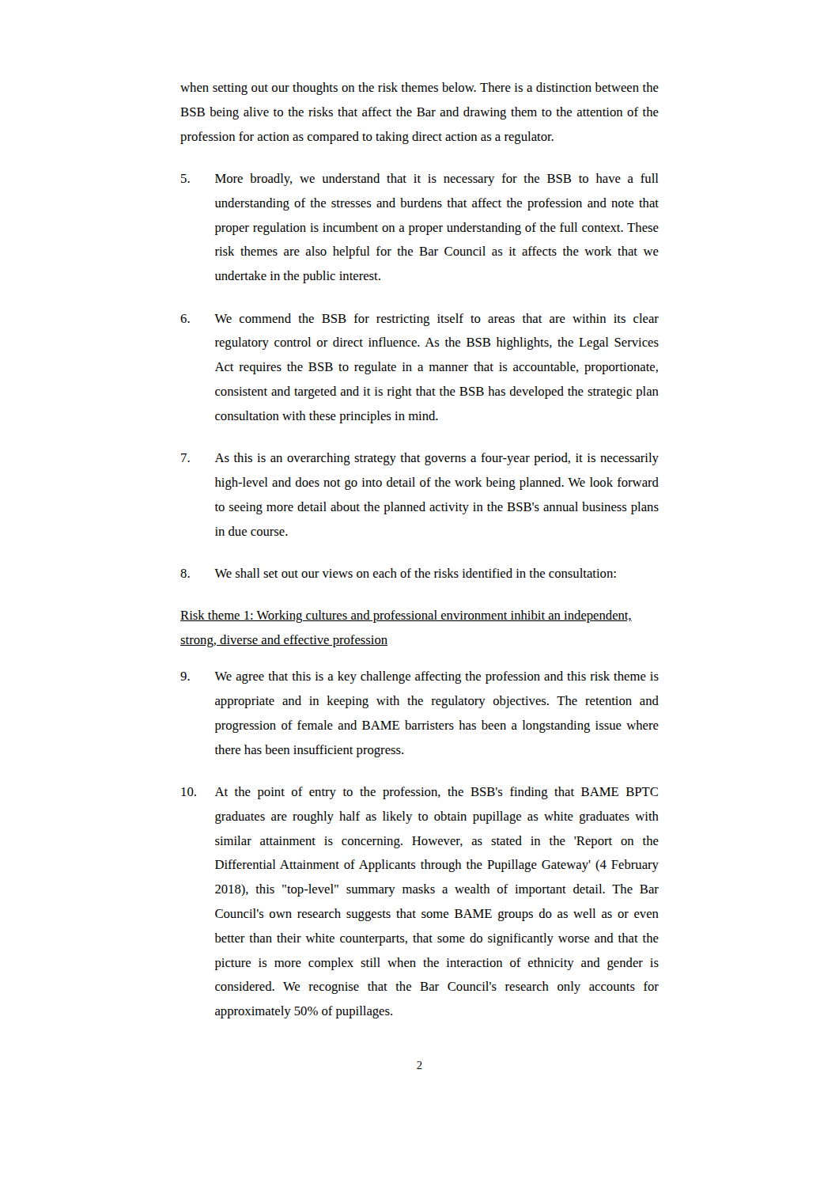when setting out our thoughts on the risk themes below. There is a distinction between the BSB being alive to the risks that affect the Bar and drawing them to the attention of the profession for action as compared to taking direct action as a regulator.
5. More broadly, we understand that it is necessary for the BSB to have a full understanding of the stresses and burdens that affect the profession and note that proper regulation is incumbent on a proper understanding of the full context. These risk themes are also helpful for the Bar Council as it affects the work that we undertake in the public interest.
6. We commend the BSB for restricting itself to areas that are within its clear regulatory control or direct influence. As the BSB highlights, the Legal Services Act requires the BSB to regulate in a manner that is accountable, proportionate, consistent and targeted and it is right that the BSB has developed the strategic plan consultation with these principles in mind.
7. As this is an overarching strategy that governs a four-year period, it is necessarily high-level and does not go into detail of the work being planned. We look forward to seeing more detail about the planned activity in the BSB's annual business plans in due course.
8. We shall set out our views on each of the risks identified in the consultation:
Risk theme 1: Working cultures and professional environment inhibit an independent, strong, diverse and effective profession
9. We agree that this is a key challenge affecting the profession and this risk theme is appropriate and in keeping with the regulatory objectives. The retention and progression of female and BAME barristers has been a longstanding issue where there has been insufficient progress.
10. At the point of entry to the profession, the BSB's finding that BAME BPTC graduates are roughly half as likely to obtain pupillage as white graduates with similar attainment is concerning. However, as stated in the 'Report on the Differential Attainment of Applicants through the Pupillage Gateway' (4 February 2018), this "top-level" summary masks a wealth of important detail. The Bar Council's own research suggests that some BAME groups do as well as or even better than their white counterparts, that some do significantly worse and that the picture is more complex still when the interaction of ethnicity and gender is considered. We recognise that the Bar Council's research only accounts for approximately 50% of pupillages.
2